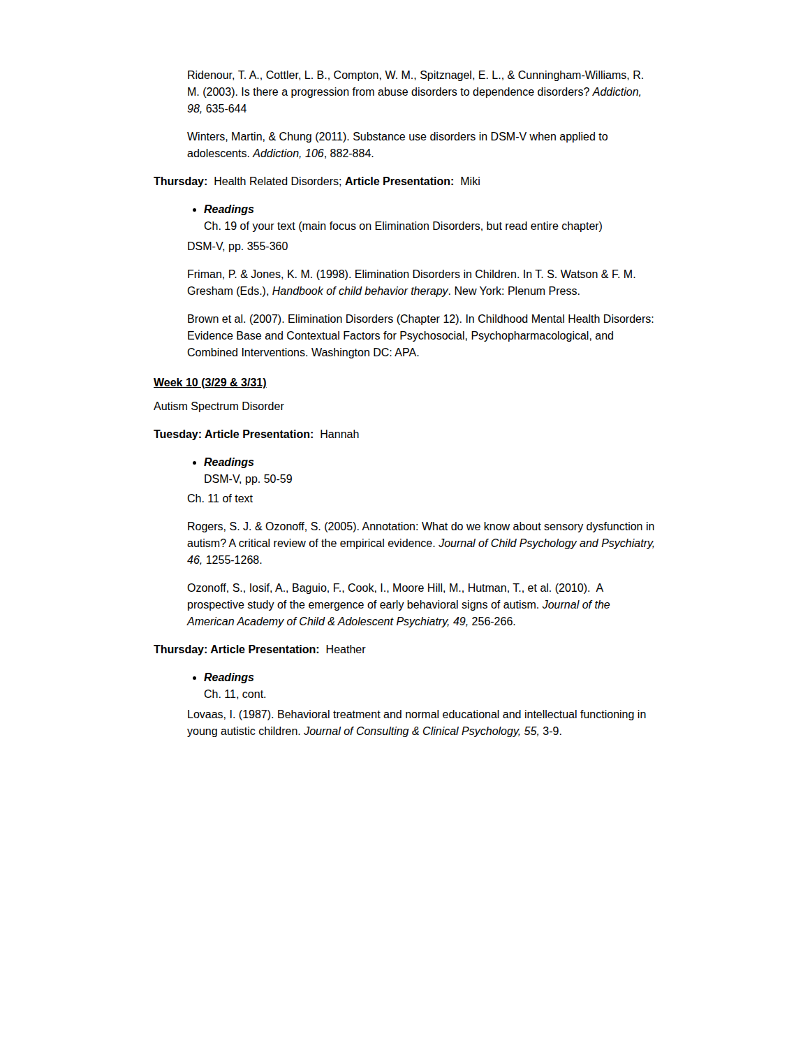Ridenour, T. A., Cottler, L. B., Compton, W. M., Spitznagel, E. L., & Cunningham-Williams, R. M. (2003). Is there a progression from abuse disorders to dependence disorders? Addiction, 98, 635-644
Winters, Martin, & Chung (2011). Substance use disorders in DSM-V when applied to adolescents. Addiction, 106, 882-884.
Thursday: Health Related Disorders; Article Presentation: Miki
Readings
Ch. 19 of your text (main focus on Elimination Disorders, but read entire chapter)
DSM-V, pp. 355-360
Friman, P. & Jones, K. M. (1998). Elimination Disorders in Children. In T. S. Watson & F. M. Gresham (Eds.), Handbook of child behavior therapy. New York: Plenum Press.
Brown et al. (2007). Elimination Disorders (Chapter 12). In Childhood Mental Health Disorders: Evidence Base and Contextual Factors for Psychosocial, Psychopharmacological, and Combined Interventions. Washington DC: APA.
Week 10 (3/29 & 3/31)
Autism Spectrum Disorder
Tuesday: Article Presentation: Hannah
Readings
DSM-V, pp. 50-59
Ch. 11 of text
Rogers, S. J. & Ozonoff, S. (2005). Annotation: What do we know about sensory dysfunction in autism? A critical review of the empirical evidence. Journal of Child Psychology and Psychiatry, 46, 1255-1268.
Ozonoff, S., Iosif, A., Baguio, F., Cook, I., Moore Hill, M., Hutman, T., et al. (2010). A prospective study of the emergence of early behavioral signs of autism. Journal of the American Academy of Child & Adolescent Psychiatry, 49, 256-266.
Thursday: Article Presentation: Heather
Readings
Ch. 11, cont.
Lovaas, I. (1987). Behavioral treatment and normal educational and intellectual functioning in young autistic children. Journal of Consulting & Clinical Psychology, 55, 3-9.